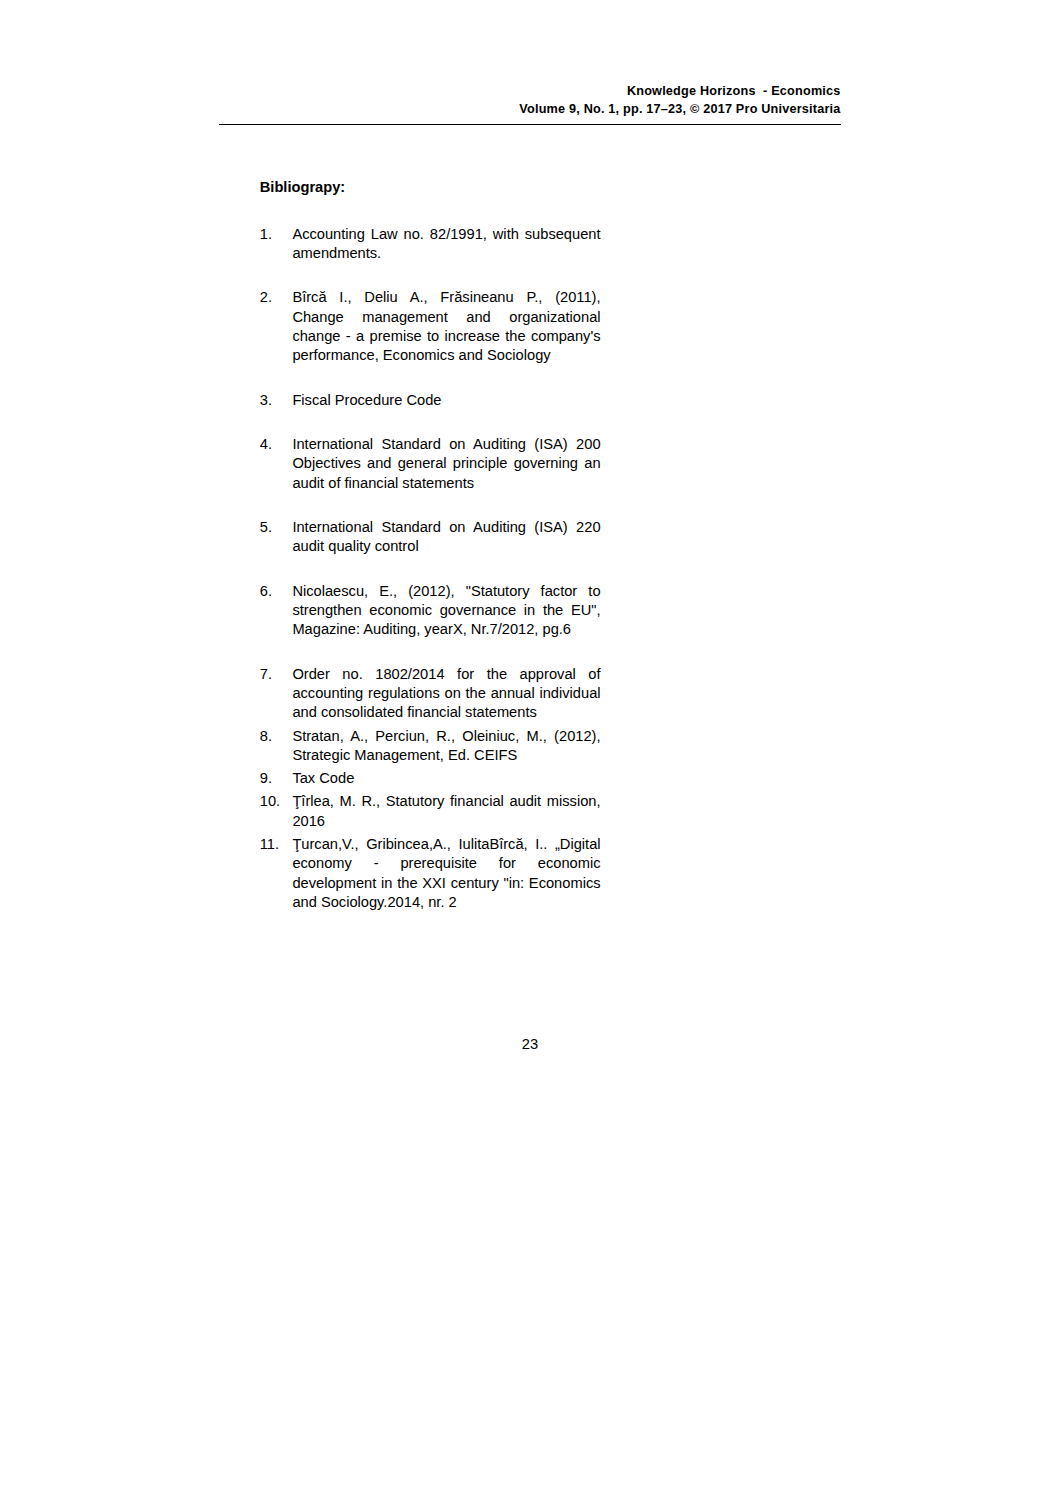Knowledge Horizons - Economics
Volume 9, No. 1, pp. 17–23, © 2017 Pro Universitaria
Bibliograpy:
Accounting Law no. 82/1991, with subsequent amendments.
Bîrcă I., Deliu A., Frăsineanu P., (2011), Change management and organizational change - a premise to increase the company's performance, Economics and Sociology
Fiscal Procedure Code
International Standard on Auditing (ISA) 200 Objectives and general principle governing an audit of financial statements
International Standard on Auditing (ISA) 220 audit quality control
Nicolaescu, E., (2012), "Statutory factor to strengthen economic governance in the EU", Magazine: Auditing, yearX, Nr.7/2012, pg.6
Order no. 1802/2014 for the approval of accounting regulations on the annual individual and consolidated financial statements
Stratan, A., Perciun, R., Oleiniuc, M., (2012), Strategic Management, Ed. CEIFS
Tax Code
Ţîrlea, M. R., Statutory financial audit mission, 2016
Ţurcan,V., Gribincea,A., IulitaBîrcă, I.. „Digital economy - prerequisite for economic development in the XXI century "in: Economics and Sociology.2014, nr. 2
23